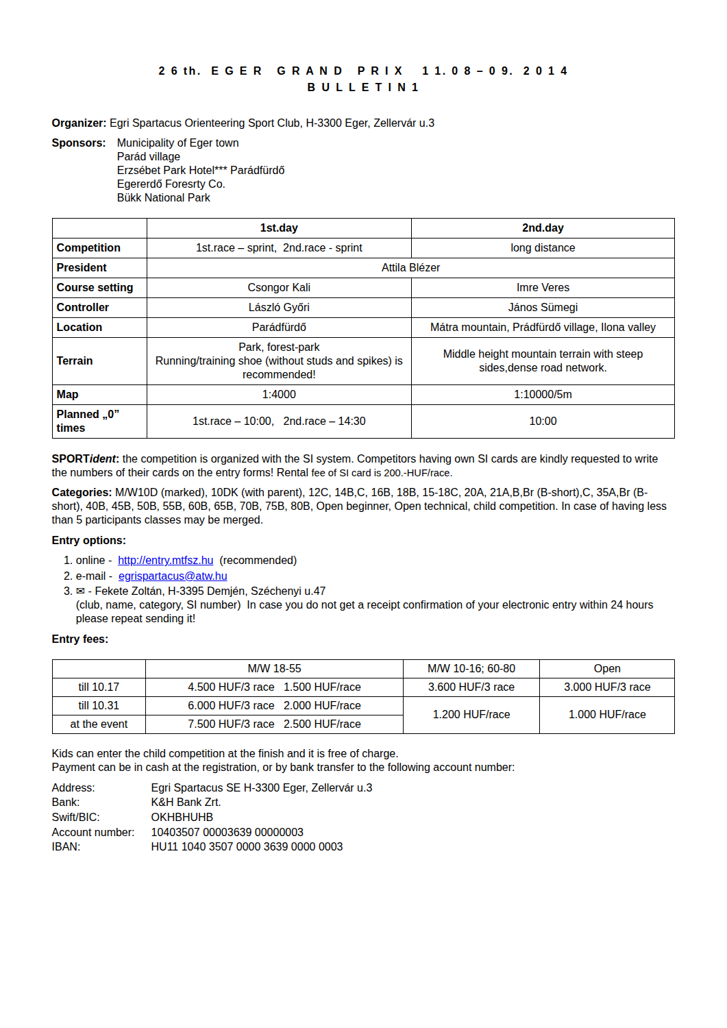2 6 th. E G E R G R A N D P R I X 1 1. 0 8 – 0 9. 2 0 1 4
B U L L E T I N 1
Organizer: Egri Spartacus Orienteering Sport Club, H-3300 Eger, Zellervár u.3
Sponsors:
Municipality of Eger town
Parád village
Erzsébet Park Hotel*** Parádfürdő
Egererdő Foresrty Co.
Bükk National Park
| | 1st.day | 2nd.day |
| Competition | 1st.race – sprint, 2nd.race - sprint | long distance |
| President | Attila Blézer |
| Course setting | Csongor Kali | Imre Veres |
| Controller | László Győri | János Sümegi |
| Location | Parádfürdő | Mátra mountain, Prádfürdő village, Ilona valley |
| Terrain | Park, forest-park Running/training shoe (without studs and spikes) is recommended! | Middle height mountain terrain with steep sides,dense road network. |
| Map | 1:4000 | 1:10000/5m |
| Planned „0” times | 1st.race – 10:00, 2nd.race – 14:30 | 10:00 |
SPORT ident: the competition is organized with the SI system. Competitors having own SI cards are kindly requested to write the numbers of their cards on the entry forms! Rental fee of SI card is 200.-HUF/race.
Categories: M/W10D (marked), 10DK (with parent), 12C, 14B,C, 16B, 18B, 15-18C, 20A, 21A,B,Br (B-short),C, 35A,Br (B-short), 40B, 45B, 50B, 55B, 60B, 65B, 70B, 75B, 80B, Open beginner, Open technical, child competition. In case of having less than 5 participants classes may be merged.
Entry options:
online - http://entry.mtfsz.hu (recommended)
e-mail - egrispartacus@atw.hu
✉ - Fekete Zoltán, H-3395 Demjén, Széchenyi u.47
(club, name, category, SI number) In case you do not get a receipt confirmation of your electronic entry within 24 hours please repeat sending it!
Entry fees:
| | M/W 18-55 | M/W 10-16; 60-80 | Open |
| till 10.17 | 4.500 HUF/3 race 1.500 HUF/race | 3.600 HUF/3 race | 3.000 HUF/3 race |
| till 10.31 | 6.000 HUF/3 race 2.000 HUF/race | 1.200 HUF/race | 1.000 HUF/race |
| at the event | 7.500 HUF/3 race 2.500 HUF/race |
Kids can enter the child competition at the finish and it is free of charge.
Payment can be in cash at the registration, or by bank transfer to the following account number:
Address:
Egri Spartacus SE H-3300 Eger, Zellervár u.3
Bank:
K&H Bank Zrt.
Swift/BIC:
OKHBHUHB
Account number:
10403507 00003639 00000003
IBAN:
HU11 1040 3507 0000 3639 0000 0003